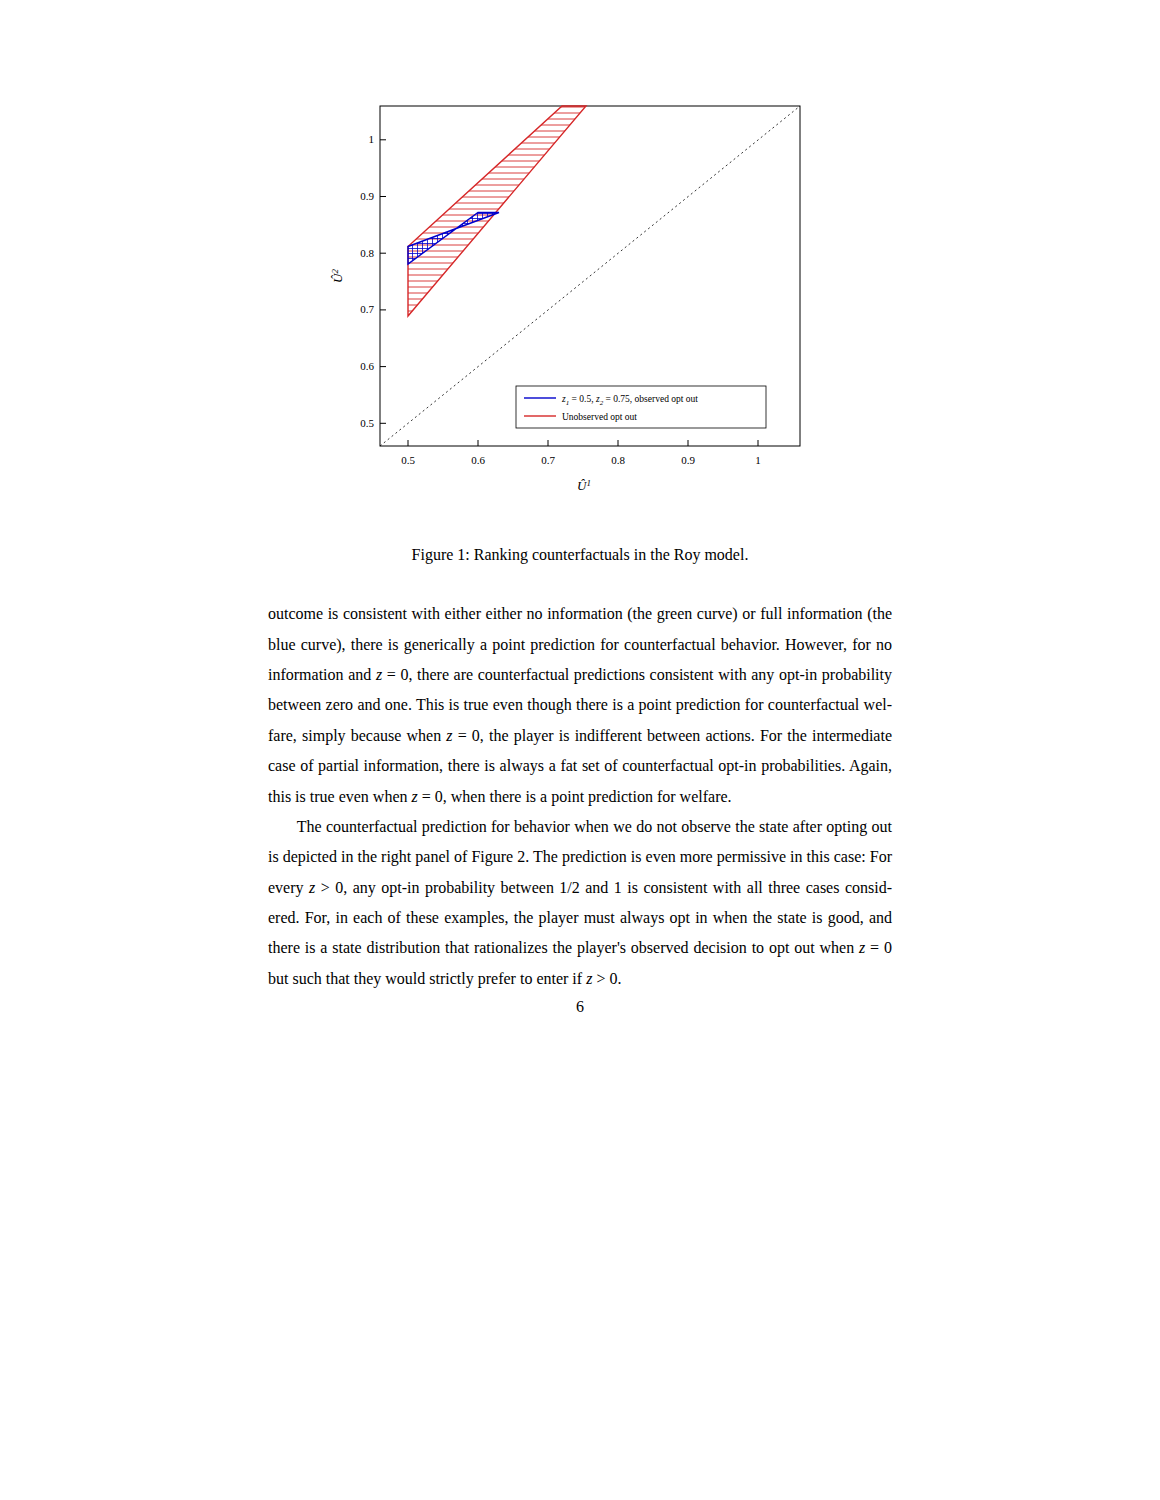0.5 0.6 0.7 0.8 0.9 1 0.5 0.6 0.7 0.8 0.9 1 Û1 Û2 z1 = 0.5, z2 = 0.75, observed opt out Unobserved opt out
Figure 1: Ranking counterfactuals in the Roy model.
outcome is consistent with either either no information (the green curve) or full information (the blue curve), there is generically a point prediction for counterfactual behavior. However, for no information and z = 0, there are counterfactual predictions consistent with any opt-in probability between zero and one. This is true even though there is a point prediction for counterfactual welfare, simply because when z = 0, the player is indifferent between actions. For the intermediate case of partial information, there is always a fat set of counterfactual opt-in probabilities. Again, this is true even when z = 0, when there is a point prediction for welfare.
The counterfactual prediction for behavior when we do not observe the state after opting out is depicted in the right panel of Figure 2. The prediction is even more permissive in this case: For every z > 0, any opt-in probability between 1/2 and 1 is consistent with all three cases considered. For, in each of these examples, the player must always opt in when the state is good, and there is a state distribution that rationalizes the player's observed decision to opt out when z = 0 but such that they would strictly prefer to enter if z > 0.
6